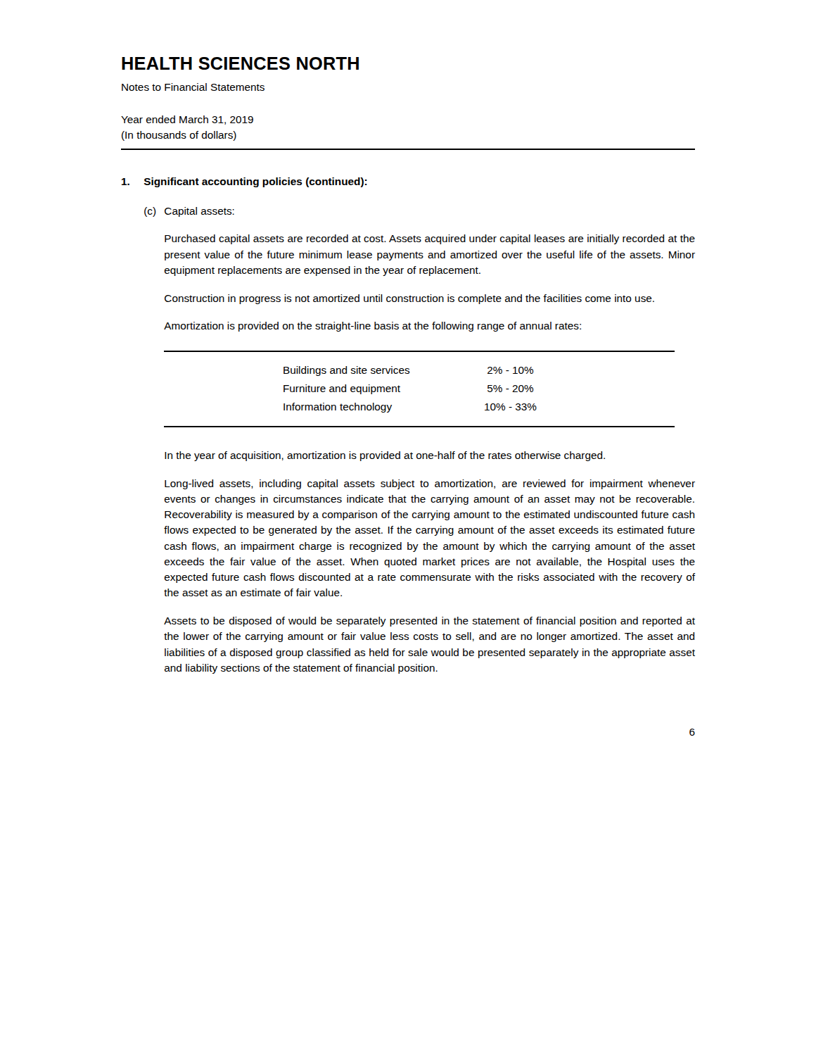HEALTH SCIENCES NORTH
Notes to Financial Statements
Year ended March 31, 2019
(In thousands of dollars)
1. Significant accounting policies (continued):
(c) Capital assets:
Purchased capital assets are recorded at cost. Assets acquired under capital leases are initially recorded at the present value of the future minimum lease payments and amortized over the useful life of the assets. Minor equipment replacements are expensed in the year of replacement.
Construction in progress is not amortized until construction is complete and the facilities come into use.
Amortization is provided on the straight-line basis at the following range of annual rates:
| Buildings and site services | 2% - 10% |
| Furniture and equipment | 5% - 20% |
| Information technology | 10% - 33% |
In the year of acquisition, amortization is provided at one-half of the rates otherwise charged.
Long-lived assets, including capital assets subject to amortization, are reviewed for impairment whenever events or changes in circumstances indicate that the carrying amount of an asset may not be recoverable. Recoverability is measured by a comparison of the carrying amount to the estimated undiscounted future cash flows expected to be generated by the asset. If the carrying amount of the asset exceeds its estimated future cash flows, an impairment charge is recognized by the amount by which the carrying amount of the asset exceeds the fair value of the asset. When quoted market prices are not available, the Hospital uses the expected future cash flows discounted at a rate commensurate with the risks associated with the recovery of the asset as an estimate of fair value.
Assets to be disposed of would be separately presented in the statement of financial position and reported at the lower of the carrying amount or fair value less costs to sell, and are no longer amortized. The asset and liabilities of a disposed group classified as held for sale would be presented separately in the appropriate asset and liability sections of the statement of financial position.
6